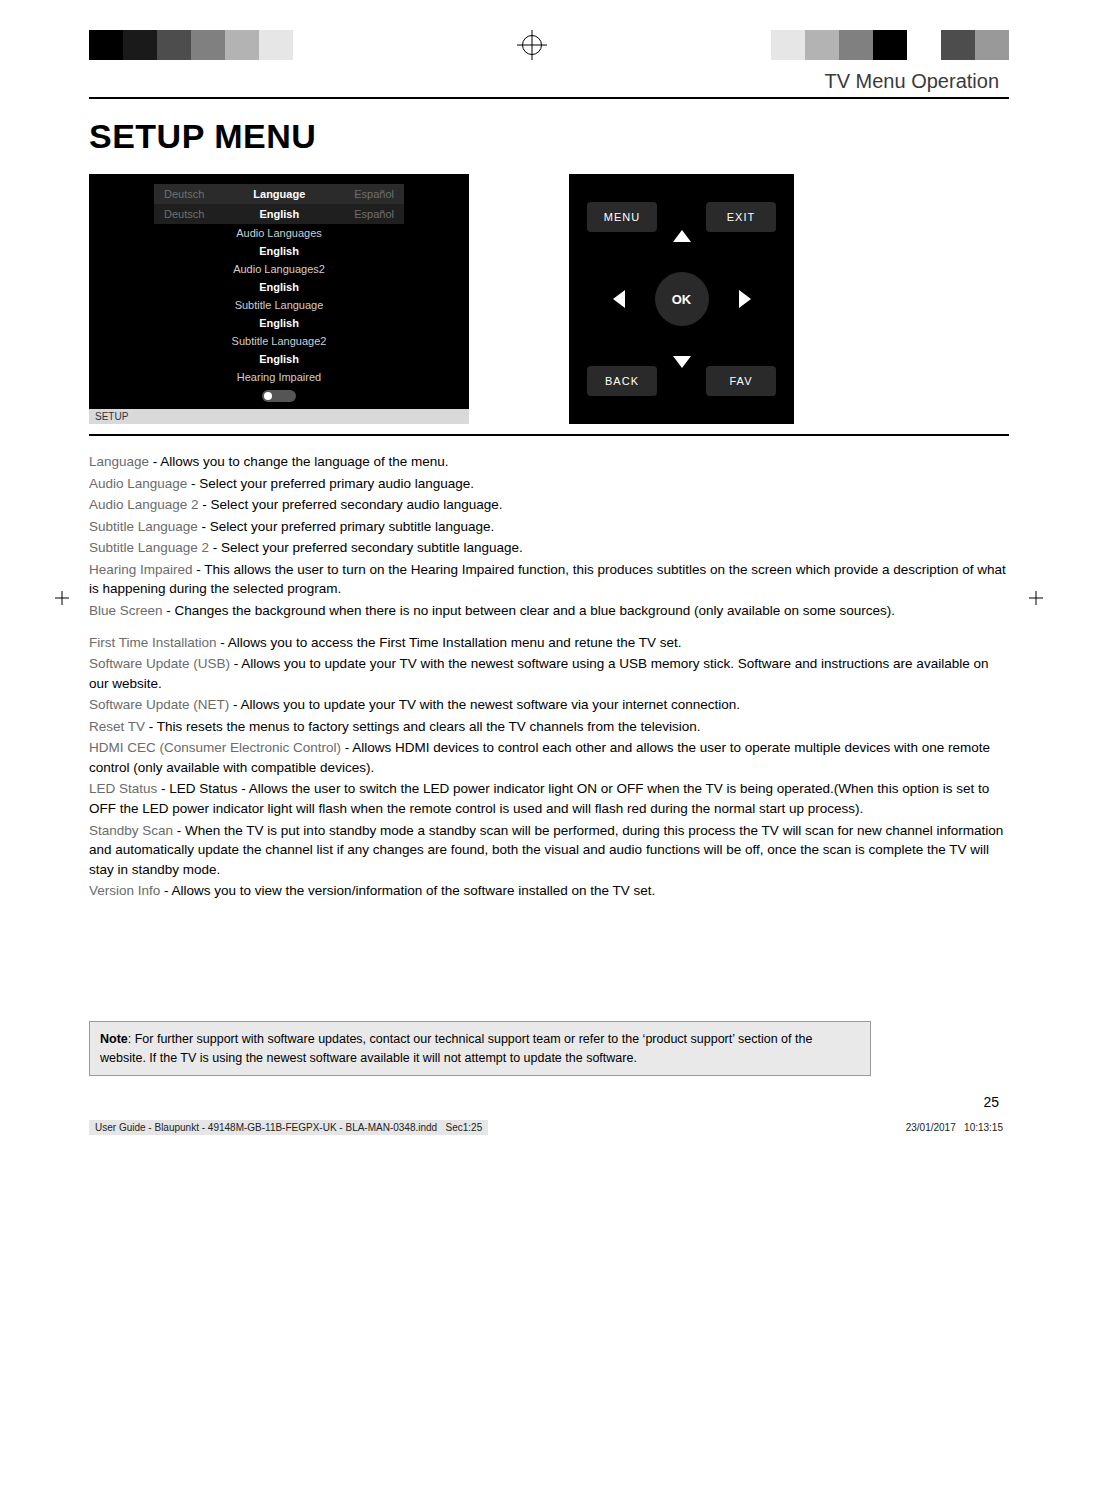TV Menu Operation
SETUP MENU
Deutsch Language Español
Deutsch English Español
Audio Languages
English
Audio Languages2
English
Subtitle Language
English
Subtitle Language2
English
Hearing Impaired
SETUP
MENU
EXIT
OK
BACK
FAV
Language - Allows you to change the language of the menu.
Audio Language - Select your preferred primary audio language.
Audio Language 2 - Select your preferred secondary audio language.
Subtitle Language - Select your preferred primary subtitle language.
Subtitle Language 2 - Select your preferred secondary subtitle language.
Hearing Impaired - This allows the user to turn on the Hearing Impaired function, this produces subtitles on the screen which provide a description of what is happening during the selected program.
Blue Screen - Changes the background when there is no input between clear and a blue background (only available on some sources).
First Time Installation - Allows you to access the First Time Installation menu and retune the TV set.
Software Update (USB) - Allows you to update your TV with the newest software using a USB memory stick. Software and instructions are available on our website.
Software Update (NET) - Allows you to update your TV with the newest software via your internet connection.
Reset TV - This resets the menus to factory settings and clears all the TV channels from the television.
HDMI CEC (Consumer Electronic Control) - Allows HDMI devices to control each other and allows the user to operate multiple devices with one remote control (only available with compatible devices).
LED Status - LED Status - Allows the user to switch the LED power indicator light ON or OFF when the TV is being operated.(When this option is set to OFF the LED power indicator light will flash when the remote control is used and will flash red during the normal start up process).
Standby Scan - When the TV is put into standby mode a standby scan will be performed, during this process the TV will scan for new channel information and automatically update the channel list if any changes are found, both the visual and audio functions will be off, once the scan is complete the TV will stay in standby mode.
Version Info - Allows you to view the version/information of the software installed on the TV set.
Note: For further support with software updates, contact our technical support team or refer to the ‘product support’ section of the website. If the TV is using the newest software available it will not attempt to update the software.
25
User Guide - Blaupunkt - 49148M-GB-11B-FEGPX-UK - BLA-MAN-0348.indd Sec1:25 23/01/2017 10:13:15